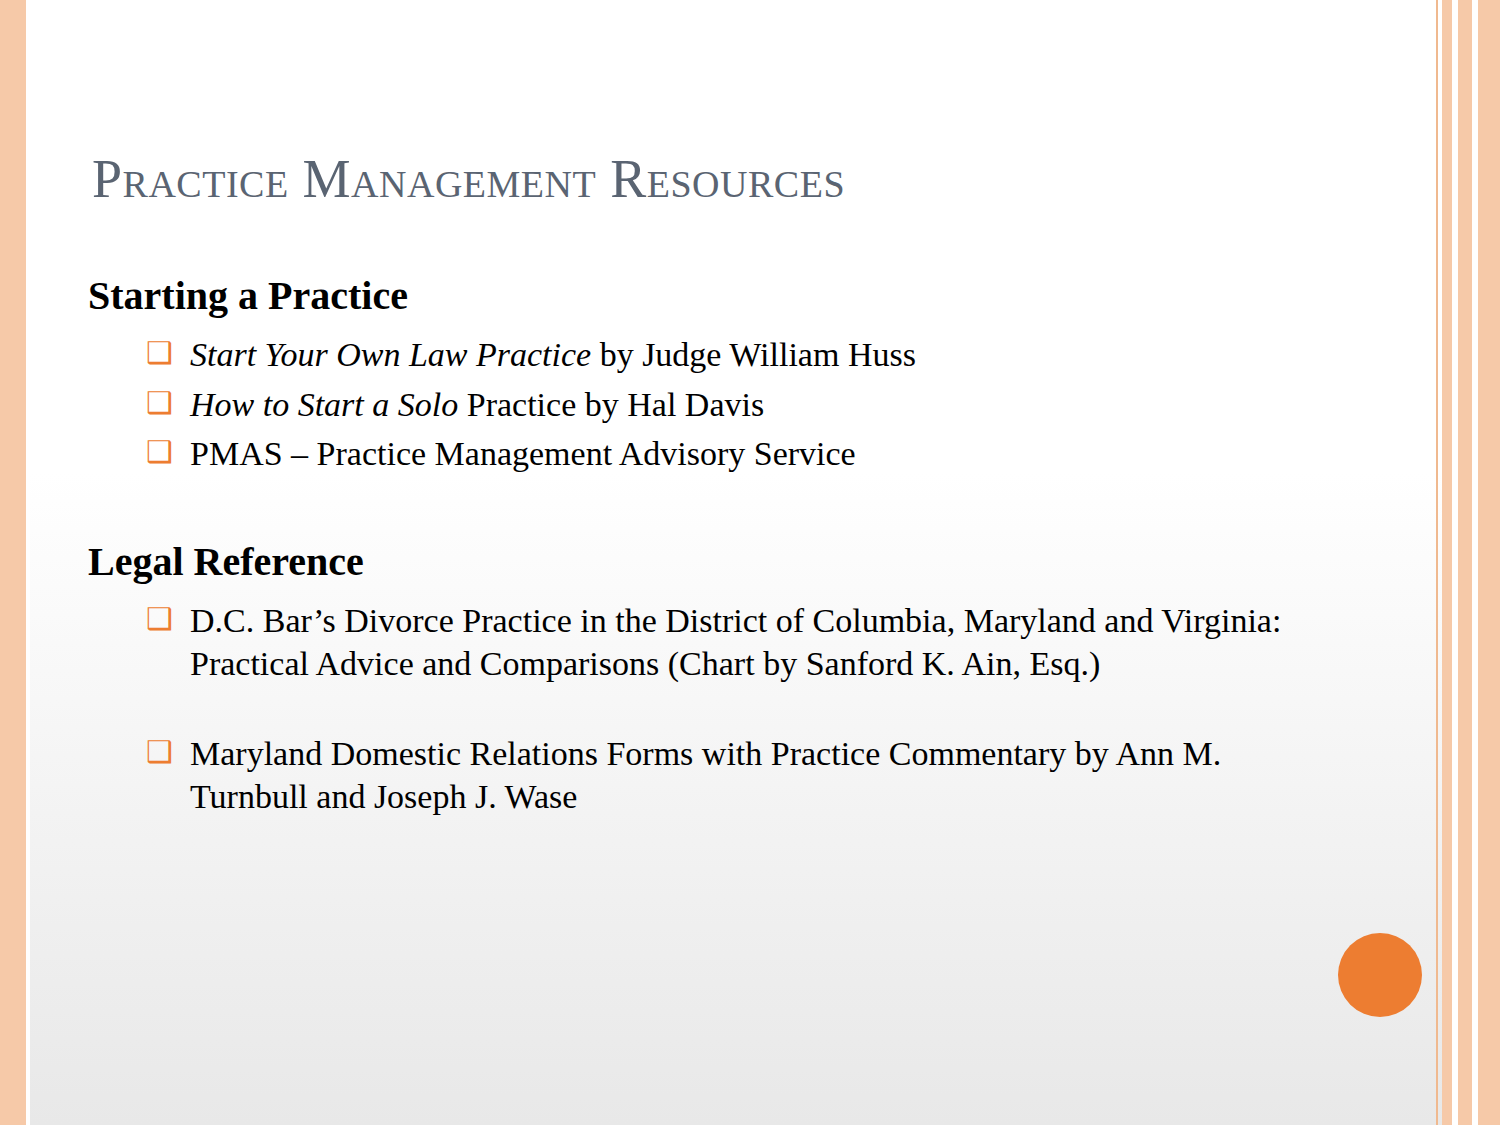Practice Management Resources
Starting a Practice
Start Your Own Law Practice by Judge William Huss
How to Start a Solo Practice by Hal Davis
PMAS – Practice Management Advisory Service
Legal Reference
D.C. Bar’s Divorce Practice in the District of Columbia, Maryland and Virginia: Practical Advice and Comparisons (Chart by Sanford K. Ain, Esq.)
Maryland Domestic Relations Forms with Practice Commentary by Ann M. Turnbull and Joseph J. Wase